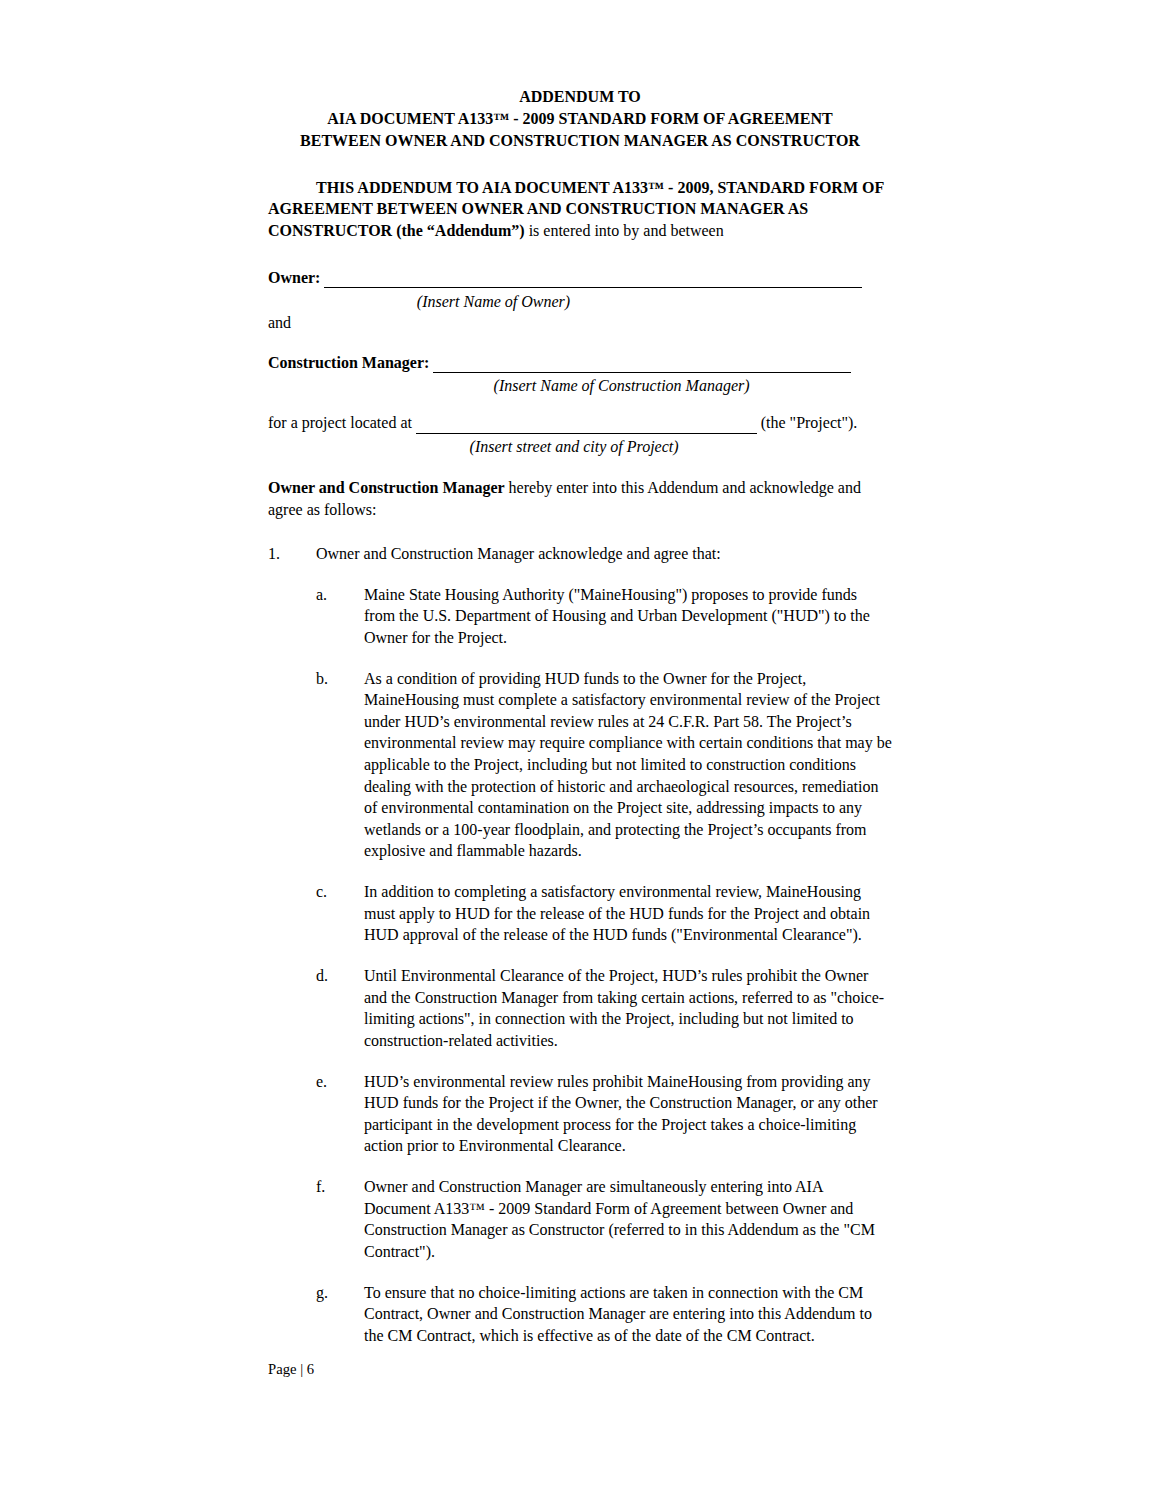ADDENDUM TO
AIA DOCUMENT A133™ - 2009 STANDARD FORM OF AGREEMENT
BETWEEN OWNER AND CONSTRUCTION MANAGER AS CONSTRUCTOR
THIS ADDENDUM TO AIA DOCUMENT A133™ - 2009, STANDARD FORM OF AGREEMENT BETWEEN OWNER AND CONSTRUCTION MANAGER AS CONSTRUCTOR (the “Addendum”) is entered into by and between
Owner:
(Insert Name of Owner)
and
Construction Manager:
(Insert Name of Construction Manager)
for a project located at (the "Project").
(Insert street and city of Project)
Owner and Construction Manager hereby enter into this Addendum and acknowledge and agree as follows:
1. Owner and Construction Manager acknowledge and agree that:
a. Maine State Housing Authority ("MaineHousing") proposes to provide funds from the U.S. Department of Housing and Urban Development ("HUD") to the Owner for the Project.
b. As a condition of providing HUD funds to the Owner for the Project, MaineHousing must complete a satisfactory environmental review of the Project under HUD’s environmental review rules at 24 C.F.R. Part 58. The Project’s environmental review may require compliance with certain conditions that may be applicable to the Project, including but not limited to construction conditions dealing with the protection of historic and archaeological resources, remediation of environmental contamination on the Project site, addressing impacts to any wetlands or a 100-year floodplain, and protecting the Project’s occupants from explosive and flammable hazards.
c. In addition to completing a satisfactory environmental review, MaineHousing must apply to HUD for the release of the HUD funds for the Project and obtain HUD approval of the release of the HUD funds ("Environmental Clearance").
d. Until Environmental Clearance of the Project, HUD’s rules prohibit the Owner and the Construction Manager from taking certain actions, referred to as "choice-limiting actions", in connection with the Project, including but not limited to construction-related activities.
e. HUD’s environmental review rules prohibit MaineHousing from providing any HUD funds for the Project if the Owner, the Construction Manager, or any other participant in the development process for the Project takes a choice-limiting action prior to Environmental Clearance.
f. Owner and Construction Manager are simultaneously entering into AIA Document A133™ - 2009 Standard Form of Agreement between Owner and Construction Manager as Constructor (referred to in this Addendum as the "CM Contract").
g. To ensure that no choice-limiting actions are taken in connection with the CM Contract, Owner and Construction Manager are entering into this Addendum to the CM Contract, which is effective as of the date of the CM Contract.
Page | 6